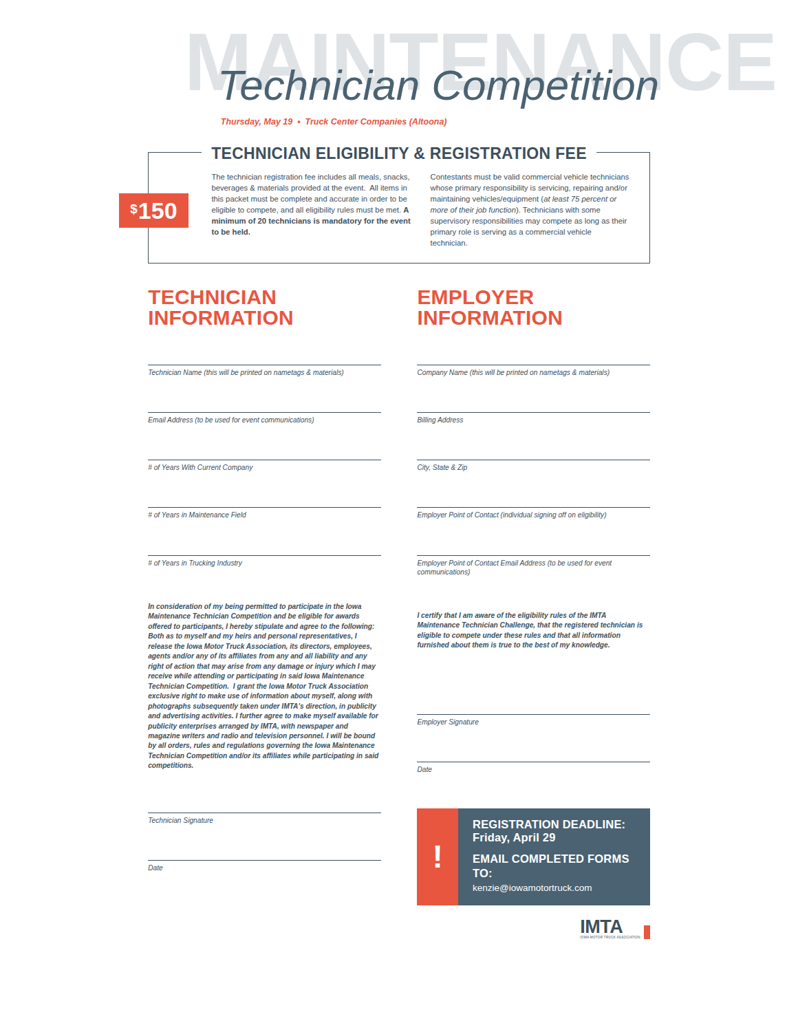MAINTENANCE
Technician Competition
Thursday, May 19 • Truck Center Companies (Altoona)
TECHNICIAN ELIGIBILITY & REGISTRATION FEE
$150
The technician registration fee includes all meals, snacks, beverages & materials provided at the event. All items in this packet must be complete and accurate in order to be eligible to compete, and all eligibility rules must be met. A minimum of 20 technicians is mandatory for the event to be held.
Contestants must be valid commercial vehicle technicians whose primary responsibility is servicing, repairing and/or maintaining vehicles/equipment (at least 75 percent or more of their job function). Technicians with some supervisory responsibilities may compete as long as their primary role is serving as a commercial vehicle technician.
TECHNICIAN INFORMATION
Technician Name (this will be printed on nametags & materials)
Email Address (to be used for event communications)
# of Years With Current Company
# of Years in Maintenance Field
# of Years in Trucking Industry
In consideration of my being permitted to participate in the Iowa Maintenance Technician Competition and be eligible for awards offered to participants, I hereby stipulate and agree to the following: Both as to myself and my heirs and personal representatives, I release the Iowa Motor Truck Association, its directors, employees, agents and/or any of its affiliates from any and all liability and any right of action that may arise from any damage or injury which I may receive while attending or participating in said Iowa Maintenance Technician Competition. I grant the Iowa Motor Truck Association exclusive right to make use of information about myself, along with photographs subsequently taken under IMTA's direction, in publicity and advertising activities. I further agree to make myself available for publicity enterprises arranged by IMTA, with newspaper and magazine writers and radio and television personnel. I will be bound by all orders, rules and regulations governing the Iowa Maintenance Technician Competition and/or its affiliates while participating in said competitions.
Technician Signature
Date
EMPLOYER INFORMATION
Company Name (this will be printed on nametags & materials)
Billing Address
City, State & Zip
Employer Point of Contact (individual signing off on eligibility)
Employer Point of Contact Email Address (to be used for event communications)
I certify that I am aware of the eligibility rules of the IMTA Maintenance Technician Challenge, that the registered technician is eligible to compete under these rules and that all information furnished about them is true to the best of my knowledge.
Employer Signature
Date
!
REGISTRATION DEADLINE: Friday, April 29
EMAIL COMPLETED FORMS TO:
kenzie@iowamotortruck.com
IMTA
IOWA MOTOR TRUCK ASSOCIATION